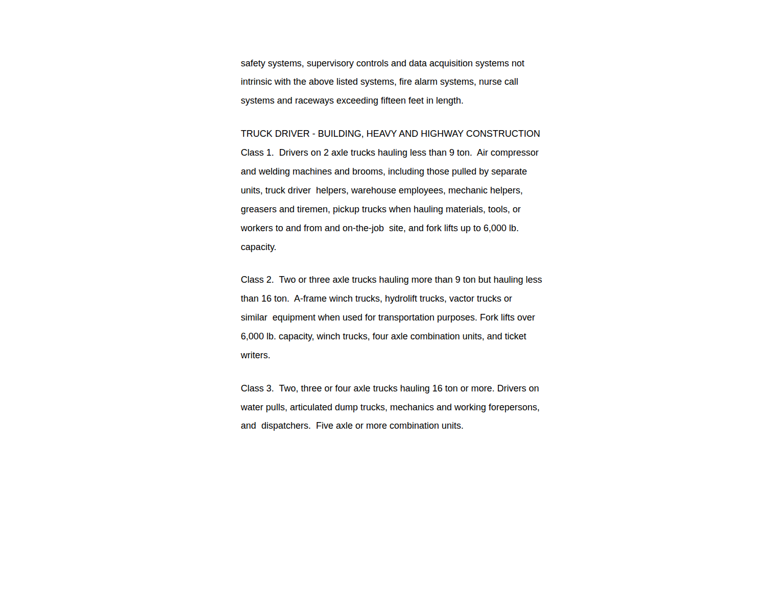safety systems, supervisory controls and data acquisition systems not intrinsic with the above listed systems, fire alarm systems, nurse call systems and raceways exceeding fifteen feet in length.
TRUCK DRIVER - BUILDING, HEAVY AND HIGHWAY CONSTRUCTION
Class 1. Drivers on 2 axle trucks hauling less than 9 ton. Air compressor and welding machines and brooms, including those pulled by separate units, truck driver helpers, warehouse employees, mechanic helpers, greasers and tiremen, pickup trucks when hauling materials, tools, or workers to and from and on-the-job site, and fork lifts up to 6,000 lb. capacity.
Class 2. Two or three axle trucks hauling more than 9 ton but hauling less than 16 ton. A-frame winch trucks, hydrolift trucks, vactor trucks or similar equipment when used for transportation purposes. Fork lifts over 6,000 lb. capacity, winch trucks, four axle combination units, and ticket writers.
Class 3. Two, three or four axle trucks hauling 16 ton or more. Drivers on water pulls, articulated dump trucks, mechanics and working forepersons, and dispatchers. Five axle or more combination units.